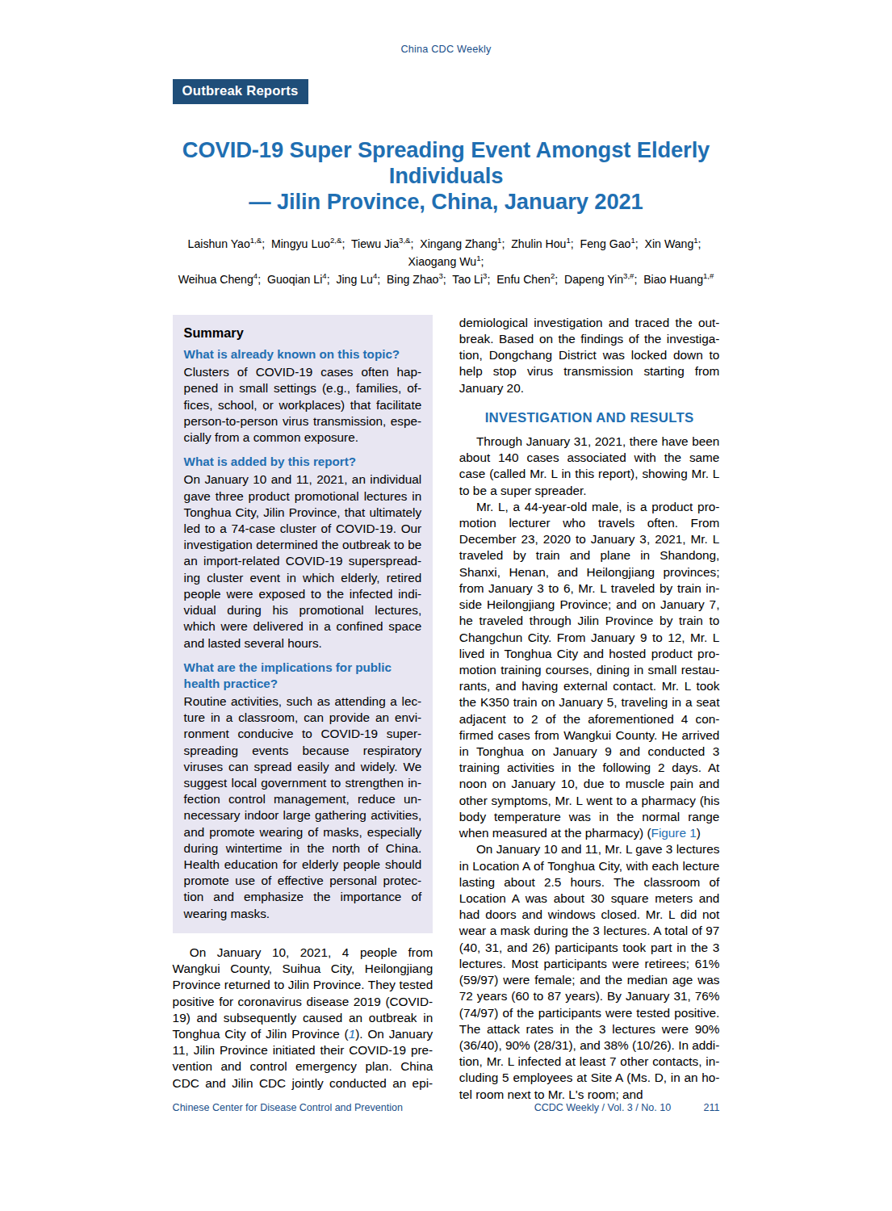China CDC Weekly
Outbreak Reports
COVID-19 Super Spreading Event Amongst Elderly Individuals
— Jilin Province, China, January 2021
Laishun Yao1,&; Mingyu Luo2,&; Tiewu Jia3,&; Xingang Zhang1; Zhulin Hou1; Feng Gao1; Xin Wang1; Xiaogang Wu1;
Weihua Cheng4; Guoqian Li4; Jing Lu4; Bing Zhao3; Tao Li3; Enfu Chen2; Dapeng Yin3,#; Biao Huang1,#
Summary
What is already known on this topic?
Clusters of COVID-19 cases often happened in small settings (e.g., families, offices, school, or workplaces) that facilitate person-to-person virus transmission, especially from a common exposure.
What is added by this report?
On January 10 and 11, 2021, an individual gave three product promotional lectures in Tonghua City, Jilin Province, that ultimately led to a 74-case cluster of COVID-19. Our investigation determined the outbreak to be an import-related COVID-19 superspreading cluster event in which elderly, retired people were exposed to the infected individual during his promotional lectures, which were delivered in a confined space and lasted several hours.
What are the implications for public health practice?
Routine activities, such as attending a lecture in a classroom, can provide an environment conducive to COVID-19 superspreading events because respiratory viruses can spread easily and widely. We suggest local government to strengthen infection control management, reduce unnecessary indoor large gathering activities, and promote wearing of masks, especially during wintertime in the north of China. Health education for elderly people should promote use of effective personal protection and emphasize the importance of wearing masks.
On January 10, 2021, 4 people from Wangkui County, Suihua City, Heilongjiang Province returned to Jilin Province. They tested positive for coronavirus disease 2019 (COVID-19) and subsequently caused an outbreak in Tonghua City of Jilin Province (1). On January 11, Jilin Province initiated their COVID-19 prevention and control emergency plan. China CDC and Jilin CDC jointly conducted an epidemiological investigation and traced the outbreak. Based on the findings of the investigation, Dongchang District was locked down to help stop virus transmission starting from January 20.
INVESTIGATION AND RESULTS
Through January 31, 2021, there have been about 140 cases associated with the same case (called Mr. L in this report), showing Mr. L to be a super spreader.
Mr. L, a 44-year-old male, is a product promotion lecturer who travels often. From December 23, 2020 to January 3, 2021, Mr. L traveled by train and plane in Shandong, Shanxi, Henan, and Heilongjiang provinces; from January 3 to 6, Mr. L traveled by train inside Heilongjiang Province; and on January 7, he traveled through Jilin Province by train to Changchun City. From January 9 to 12, Mr. L lived in Tonghua City and hosted product promotion training courses, dining in small restaurants, and having external contact. Mr. L took the K350 train on January 5, traveling in a seat adjacent to 2 of the aforementioned 4 confirmed cases from Wangkui County. He arrived in Tonghua on January 9 and conducted 3 training activities in the following 2 days. At noon on January 10, due to muscle pain and other symptoms, Mr. L went to a pharmacy (his body temperature was in the normal range when measured at the pharmacy) (Figure 1)
On January 10 and 11, Mr. L gave 3 lectures in Location A of Tonghua City, with each lecture lasting about 2.5 hours. The classroom of Location A was about 30 square meters and had doors and windows closed. Mr. L did not wear a mask during the 3 lectures. A total of 97 (40, 31, and 26) participants took part in the 3 lectures. Most participants were retirees; 61% (59/97) were female; and the median age was 72 years (60 to 87 years). By January 31, 76% (74/97) of the participants were tested positive. The attack rates in the 3 lectures were 90% (36/40), 90% (28/31), and 38% (10/26). In addition, Mr. L infected at least 7 other contacts, including 5 employees at Site A (Ms. D, in an hotel room next to Mr. L's room; and
Chinese Center for Disease Control and Prevention
CCDC Weekly / Vol. 3 / No. 10 211